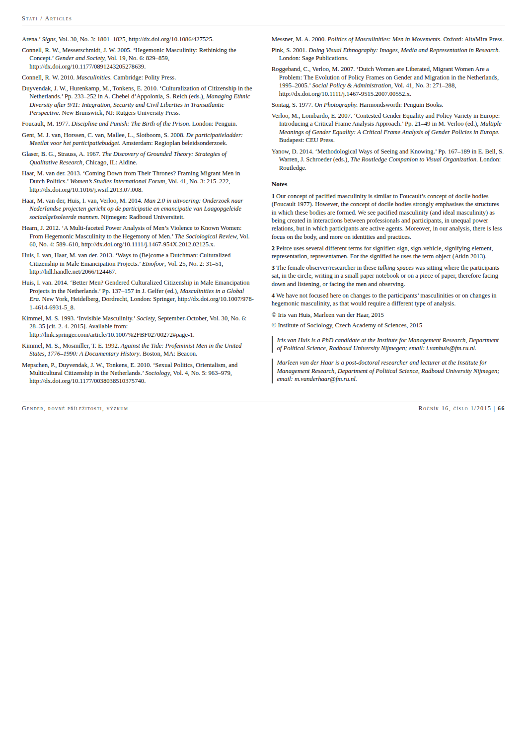Stati / Articles
Arena.’ Signs, Vol. 30, No. 3: 1801–1825, http://dx.doi.org/10.1086/427525.
Connell, R. W., Messerschmidt, J. W. 2005. ‘Hegemonic Masculinity: Rethinking the Concept.’ Gender and Society, Vol. 19, No. 6: 829–859, http://dx.doi.org/10.1177/0891243205278639.
Connell, R. W. 2010. Masculinities. Cambridge: Polity Press.
Duyvendak, J. W., Hurenkamp, M., Tonkens, E. 2010. ‘Culturalization of Citizenship in the Netherlands.’ Pp. 233–252 in A. Chebel d’Appolonia, S. Reich (eds.), Managing Ethnic Diversity after 9/11: Integration, Security and Civil Liberties in Transatlantic Perspective. New Brunswick, NJ: Rutgers University Press.
Foucault, M. 1977. Discipline and Punish: The Birth of the Prison. London: Penguin.
Gent, M. J. van, Horssen, C. van, Mallee, L., Slotboom, S. 2008. De participatieladder: Meetlat voor het participatiebudget. Amsterdam: Regioplan beleidsonderzoek.
Glaser, B. G., Strauss, A. 1967. The Discovery of Grounded Theory: Strategies of Qualitative Research, Chicago, IL: Aldine.
Haar, M. van der. 2013. ‘Coming Down from Their Thrones? Framing Migrant Men in Dutch Politics.’ Women’s Studies International Forum, Vol. 41, No. 3: 215–222, http://dx.doi.org/10.1016/j.wsif.2013.07.008.
Haar, M. van der, Huis, I. van, Verloo, M. 2014. Man 2.0 in uitvoering: Onderzoek naar Nederlandse projecten gericht op de participatie en emancipatie van Laagopgeleide sociaalgeïsoleerde mannen. Nijmegen: Radboud Universiteit.
Hearn, J. 2012. ‘A Multi-faceted Power Analysis of Men’s Violence to Known Women: From Hegemonic Masculinity to the Hegemony of Men.’ The Sociological Review, Vol. 60, No. 4: 589–610, http://dx.doi.org/10.1111/j.1467-954X.2012.02125.x.
Huis, I. van, Haar, M. van der. 2013. ‘Ways to (Be)come a Dutchman: Culturalized Citizenship in Male Emancipation Projects.’ Etnofoor, Vol. 25, No. 2: 31–51, http://hdl.handle.net/2066/124467.
Huis, I. van. 2014. ‘Better Men? Gendered Culturalized Citizenship in Male Emancipation Projects in the Netherlands.’ Pp. 137–157 in J. Gelfer (ed.), Masculinities in a Global Era. New York, Heidelberg, Dordrecht, London: Springer, http://dx.doi.org/10.1007/978-1-4614-6931-5_8.
Kimmel, M. S. 1993. ‘Invisible Masculinity.’ Society, September-October, Vol. 30, No. 6: 28–35 [cit. 2. 4. 2015]. Available from: http://link.springer.com/article/10.1007%2FBF02700272#page-1.
Kimmel, M. S., Mosmiller, T. E. 1992. Against the Tide: Profeminist Men in the United States, 1776–1990: A Documentary History. Boston, MA: Beacon.
Mepschen, P., Duyvendak, J. W., Tonkens, E. 2010. ‘Sexual Politics, Orientalism, and Multicultural Citizenship in the Netherlands.’ Sociology, Vol. 4, No. 5: 963–979, http://dx.doi.org/10.1177/0038038510375740.
Messner, M. A. 2000. Politics of Masculinities: Men in Movements. Oxford: AltaMira Press.
Pink, S. 2001. Doing Visual Ethnography: Images, Media and Representation in Research. London: Sage Publications.
Roggeband, C., Verloo, M. 2007. ‘Dutch Women are Liberated, Migrant Women Are a Problem: The Evolution of Policy Frames on Gender and Migration in the Netherlands, 1995–2005.’ Social Policy & Administration, Vol. 41, No. 3: 271–288, http://dx.doi.org/10.1111/j.1467-9515.2007.00552.x.
Sontag, S. 1977. On Photography. Harmondsworth: Penguin Books.
Verloo, M., Lombardo, E. 2007. ‘Contested Gender Equality and Policy Variety in Europe: Introducing a Critical Frame Analysis Approach.’ Pp. 21–49 in M. Verloo (ed.), Multiple Meanings of Gender Equality: A Critical Frame Analysis of Gender Policies in Europe. Budapest: CEU Press.
Yanow, D. 2014. ‘Methodological Ways of Seeing and Knowing.’ Pp. 167–189 in E. Bell, S. Warren, J. Schroeder (eds.), The Routledge Companion to Visual Organization. London: Routledge.
Notes
1 Our concept of pacified masculinity is similar to Foucault’s concept of docile bodies (Foucault 1977). However, the concept of docile bodies strongly emphasises the structures in which these bodies are formed. We see pacified masculinity (and ideal masculinity) as being created in interactions between professionals and participants, in unequal power relations, but in which participants are active agents. Moreover, in our analysis, there is less focus on the body, and more on identities and practices.
2 Peirce uses several different terms for signifier: sign, sign-vehicle, signifying element, representation, representamen. For the signified he uses the term object (Atkin 2013).
3 The female observer/researcher in these talking spaces was sitting where the participants sat, in the circle, writing in a small paper notebook or on a piece of paper, therefore facing down and listening, or facing the men and observing.
4 We have not focused here on changes to the participants’ masculinities or on changes in hegemonic masculinity, as that would require a different type of analysis.
© Iris van Huis, Marleen van der Haar, 2015
© Institute of Sociology, Czech Academy of Sciences, 2015
Iris van Huis is a PhD candidate at the Institute for Management Research, Department of Political Science, Radboud University Nijmegen; email: i.vanhuis@fm.ru.nl.
Marleen van der Haar is a post-doctoral researcher and lecturer at the Institute for Management Research, Department of Political Science, Radboud University Nijmegen; email: m.vanderhaar@fm.ru.nl.
Gender, rovné příležitosti, výzkum Ročník 16, číslo 1/2015 | 66